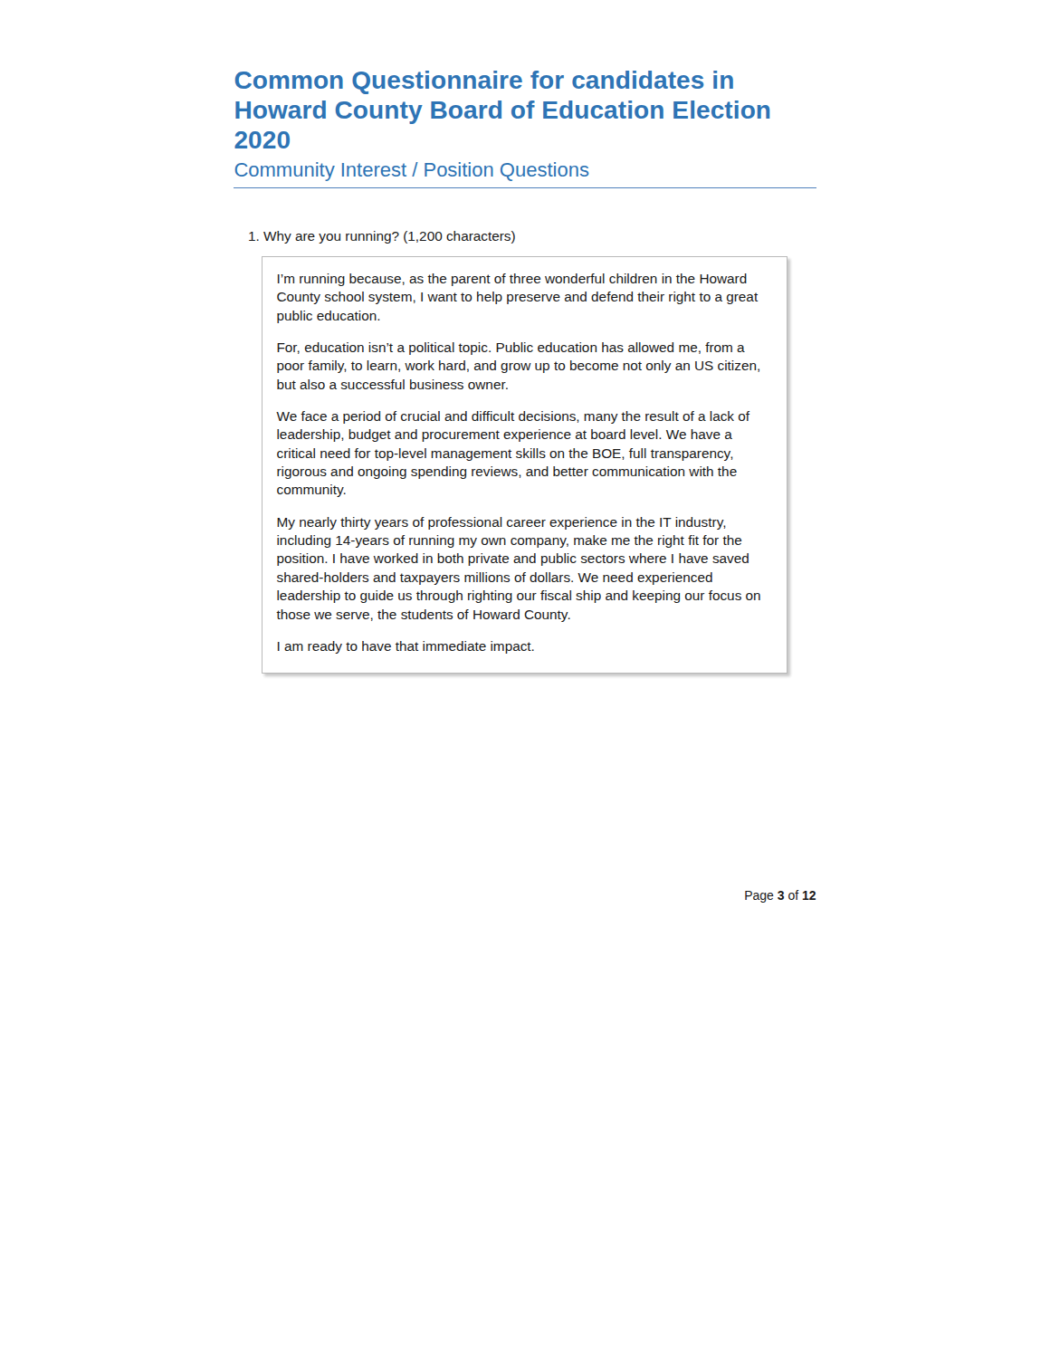Common Questionnaire for candidates in
Howard County Board of Education Election 2020
Community Interest / Position Questions
Why are you running? (1,200 characters)
I’m running because, as the parent of three wonderful children in the Howard County school system, I want to help preserve and defend their right to a great public education.
For, education isn’t a political topic. Public education has allowed me, from a poor family, to learn, work hard, and grow up to become not only an US citizen, but also a successful business owner.
We face a period of crucial and difficult decisions, many the result of a lack of leadership, budget and procurement experience at board level. We have a critical need for top-level management skills on the BOE, full transparency, rigorous and ongoing spending reviews, and better communication with the community.
My nearly thirty years of professional career experience in the IT industry, including 14-years of running my own company, make me the right fit for the position. I have worked in both private and public sectors where I have saved shared-holders and taxpayers millions of dollars. We need experienced leadership to guide us through righting our fiscal ship and keeping our focus on those we serve, the students of Howard County.
I am ready to have that immediate impact.
Page 3 of 12